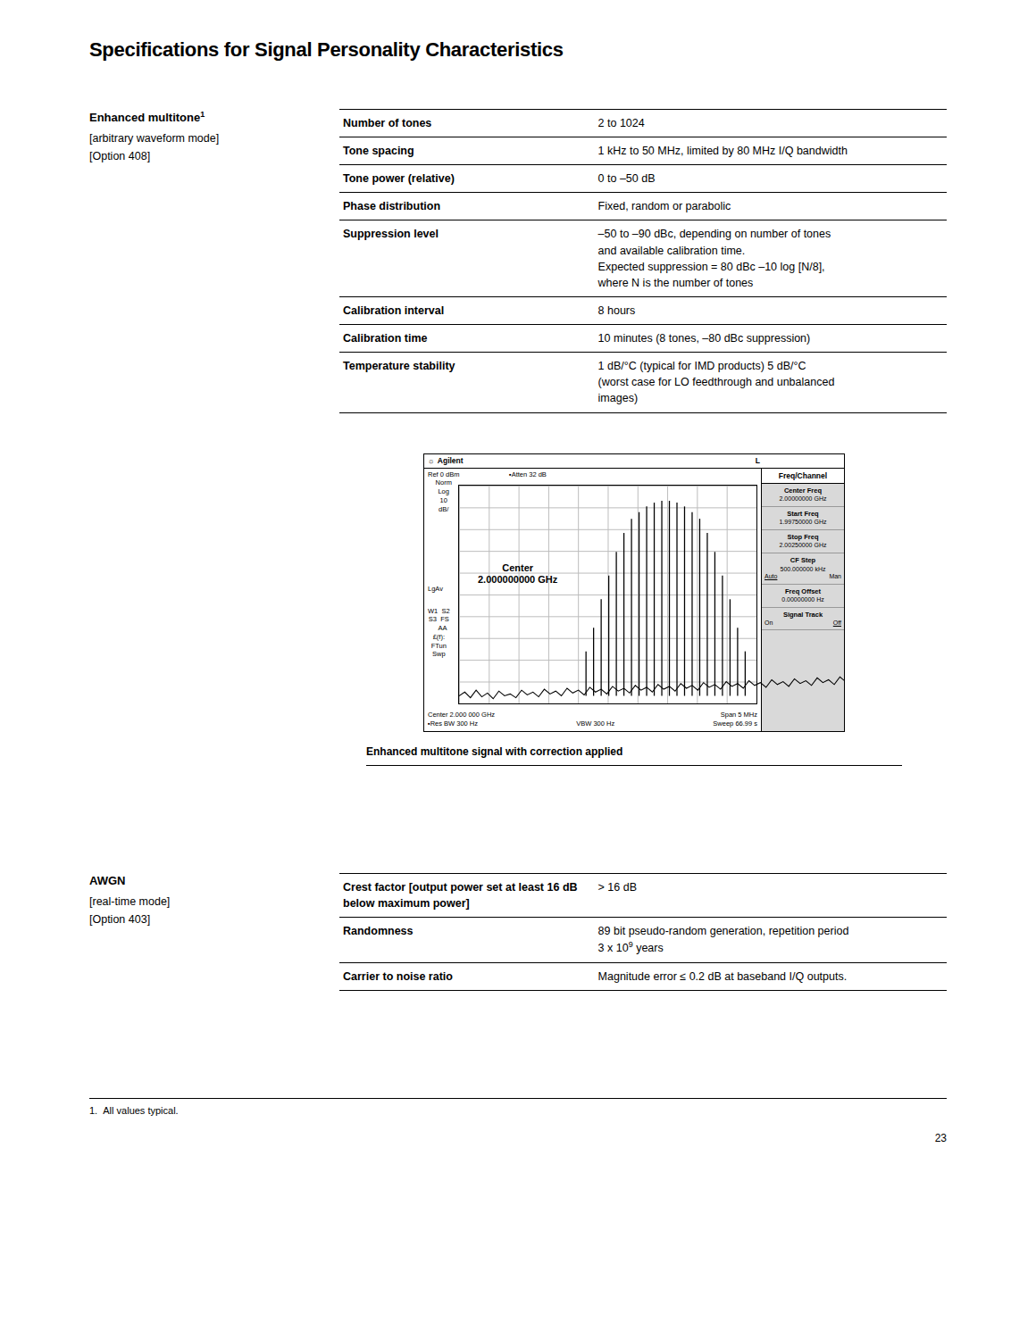Specifications for Signal Personality Characteristics
Enhanced multitone1
[arbitrary waveform mode]
[Option 408]
| Number of tones | 2 to 1024 |
| Tone spacing | 1 kHz to 50 MHz, limited by 80 MHz I/Q bandwidth |
| Tone power (relative) | 0 to –50 dB |
| Phase distribution | Fixed, random or parabolic |
| Suppression level | –50 to –90 dBc, depending on number of tones and available calibration time. Expected suppression = 80 dBc –10 log [N/8], where N is the number of tones |
| Calibration interval | 8 hours |
| Calibration time | 10 minutes (8 tones, –80 dBc suppression) |
| Temperature stability | 1 dB/°C (typical for IMD products) 5 dB/°C (worst case for LO feedthrough and unbalanced images) |
☼ Agilent L
Ref 0 dBm
Norm
Log
10
dB/
▪Atten 32 dB
Center
2.000000000 GHz
LgAv
W1 S2
S3 FS
AA
£(f):
FTun
Swp
Center 2.000 000 GHz Span 5 MHz
▪Res BW 300 Hz VBW 300 Hz Sweep 66.99 s
Freq/Channel
Center Freq 2.00000000 GHz
Start Freq 1.99750000 GHz
Stop Freq 2.00250000 GHz
CF Step 500.000000 kHz
Auto Man
Freq Offset 0.00000000 Hz
Signal Track
On Off
Enhanced multitone signal with correction applied
AWGN
[real-time mode]
[Option 403]
| Crest factor [output power set at least 16 dB below maximum power] | > 16 dB |
| Randomness | 89 bit pseudo-random generation, repetition period 3 x 10 9 years |
| Carrier to noise ratio | Magnitude error ≤ 0.2 dB at baseband I/Q outputs. |
1. All values typical.
23